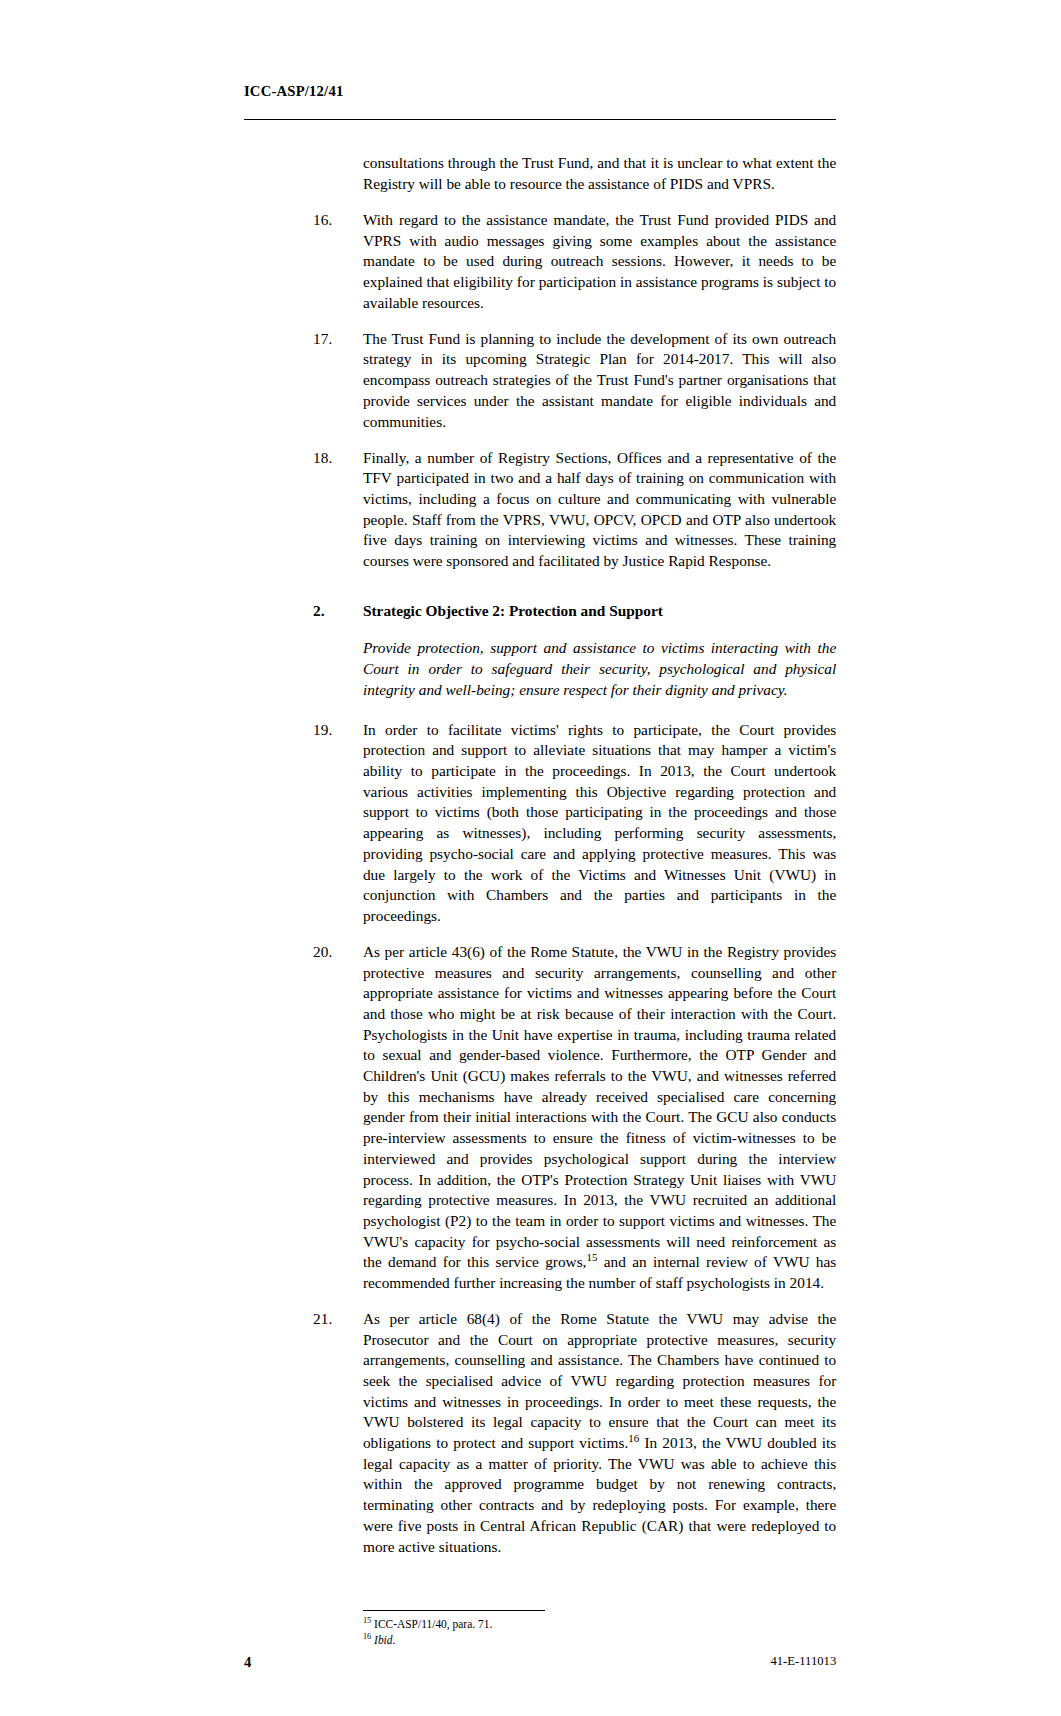ICC-ASP/12/41
consultations through the Trust Fund, and that it is unclear to what extent the Registry will be able to resource the assistance of PIDS and VPRS.
16. With regard to the assistance mandate, the Trust Fund provided PIDS and VPRS with audio messages giving some examples about the assistance mandate to be used during outreach sessions. However, it needs to be explained that eligibility for participation in assistance programs is subject to available resources.
17. The Trust Fund is planning to include the development of its own outreach strategy in its upcoming Strategic Plan for 2014-2017. This will also encompass outreach strategies of the Trust Fund's partner organisations that provide services under the assistant mandate for eligible individuals and communities.
18. Finally, a number of Registry Sections, Offices and a representative of the TFV participated in two and a half days of training on communication with victims, including a focus on culture and communicating with vulnerable people. Staff from the VPRS, VWU, OPCV, OPCD and OTP also undertook five days training on interviewing victims and witnesses. These training courses were sponsored and facilitated by Justice Rapid Response.
2. Strategic Objective 2: Protection and Support
Provide protection, support and assistance to victims interacting with the Court in order to safeguard their security, psychological and physical integrity and well-being; ensure respect for their dignity and privacy.
19. In order to facilitate victims' rights to participate, the Court provides protection and support to alleviate situations that may hamper a victim's ability to participate in the proceedings. In 2013, the Court undertook various activities implementing this Objective regarding protection and support to victims (both those participating in the proceedings and those appearing as witnesses), including performing security assessments, providing psycho-social care and applying protective measures. This was due largely to the work of the Victims and Witnesses Unit (VWU) in conjunction with Chambers and the parties and participants in the proceedings.
20. As per article 43(6) of the Rome Statute, the VWU in the Registry provides protective measures and security arrangements, counselling and other appropriate assistance for victims and witnesses appearing before the Court and those who might be at risk because of their interaction with the Court. Psychologists in the Unit have expertise in trauma, including trauma related to sexual and gender-based violence. Furthermore, the OTP Gender and Children's Unit (GCU) makes referrals to the VWU, and witnesses referred by this mechanisms have already received specialised care concerning gender from their initial interactions with the Court. The GCU also conducts pre-interview assessments to ensure the fitness of victim-witnesses to be interviewed and provides psychological support during the interview process. In addition, the OTP's Protection Strategy Unit liaises with VWU regarding protective measures. In 2013, the VWU recruited an additional psychologist (P2) to the team in order to support victims and witnesses. The VWU's capacity for psycho-social assessments will need reinforcement as the demand for this service grows,15 and an internal review of VWU has recommended further increasing the number of staff psychologists in 2014.
21. As per article 68(4) of the Rome Statute the VWU may advise the Prosecutor and the Court on appropriate protective measures, security arrangements, counselling and assistance. The Chambers have continued to seek the specialised advice of VWU regarding protection measures for victims and witnesses in proceedings. In order to meet these requests, the VWU bolstered its legal capacity to ensure that the Court can meet its obligations to protect and support victims.16 In 2013, the VWU doubled its legal capacity as a matter of priority. The VWU was able to achieve this within the approved programme budget by not renewing contracts, terminating other contracts and by redeploying posts. For example, there were five posts in Central African Republic (CAR) that were redeployed to more active situations.
15 ICC-ASP/11/40, para. 71.
16 Ibid.
4 41-E-111013